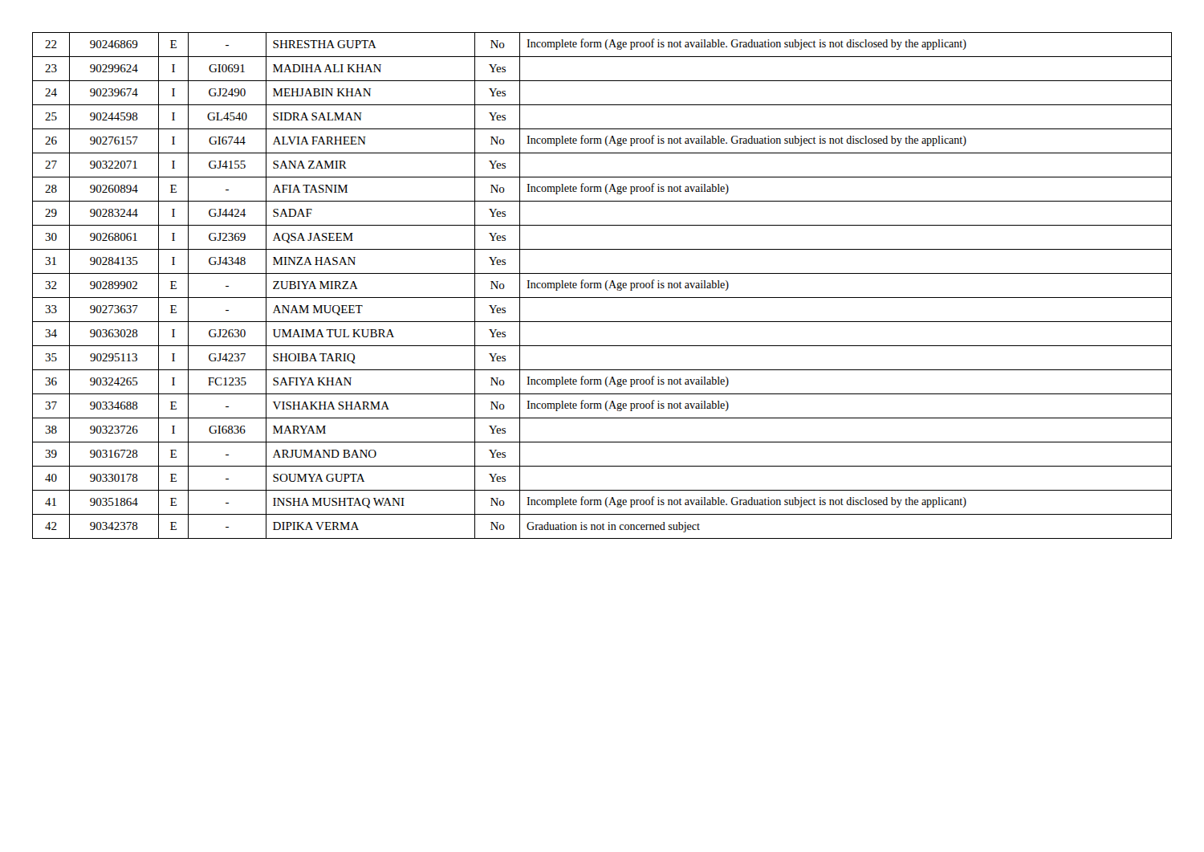| 22 | 90246869 | E | - | SHRESTHA GUPTA | No | Incomplete form (Age proof is not available. Graduation subject is not disclosed by the applicant) |
| 23 | 90299624 | I | GI0691 | MADIHA ALI KHAN | Yes | |
| 24 | 90239674 | I | GJ2490 | MEHJABIN KHAN | Yes | |
| 25 | 90244598 | I | GL4540 | SIDRA SALMAN | Yes | |
| 26 | 90276157 | I | GI6744 | ALVIA FARHEEN | No | Incomplete form (Age proof is not available. Graduation subject is not disclosed by the applicant) |
| 27 | 90322071 | I | GJ4155 | SANA ZAMIR | Yes | |
| 28 | 90260894 | E | - | AFIA TASNIM | No | Incomplete form (Age proof is not available) |
| 29 | 90283244 | I | GJ4424 | SADAF | Yes | |
| 30 | 90268061 | I | GJ2369 | AQSA JASEEM | Yes | |
| 31 | 90284135 | I | GJ4348 | MINZA HASAN | Yes | |
| 32 | 90289902 | E | - | ZUBIYA MIRZA | No | Incomplete form (Age proof is not available) |
| 33 | 90273637 | E | - | ANAM MUQEET | Yes | |
| 34 | 90363028 | I | GJ2630 | UMAIMA TUL KUBRA | Yes | |
| 35 | 90295113 | I | GJ4237 | SHOIBA TARIQ | Yes | |
| 36 | 90324265 | I | FC1235 | SAFIYA KHAN | No | Incomplete form (Age proof is not available) |
| 37 | 90334688 | E | - | VISHAKHA SHARMA | No | Incomplete form (Age proof is not available) |
| 38 | 90323726 | I | GI6836 | MARYAM | Yes | |
| 39 | 90316728 | E | - | ARJUMAND BANO | Yes | |
| 40 | 90330178 | E | - | SOUMYA GUPTA | Yes | |
| 41 | 90351864 | E | - | INSHA MUSHTAQ WANI | No | Incomplete form (Age proof is not available. Graduation subject is not disclosed by the applicant) |
| 42 | 90342378 | E | - | DIPIKA VERMA | No | Graduation is not in concerned subject |